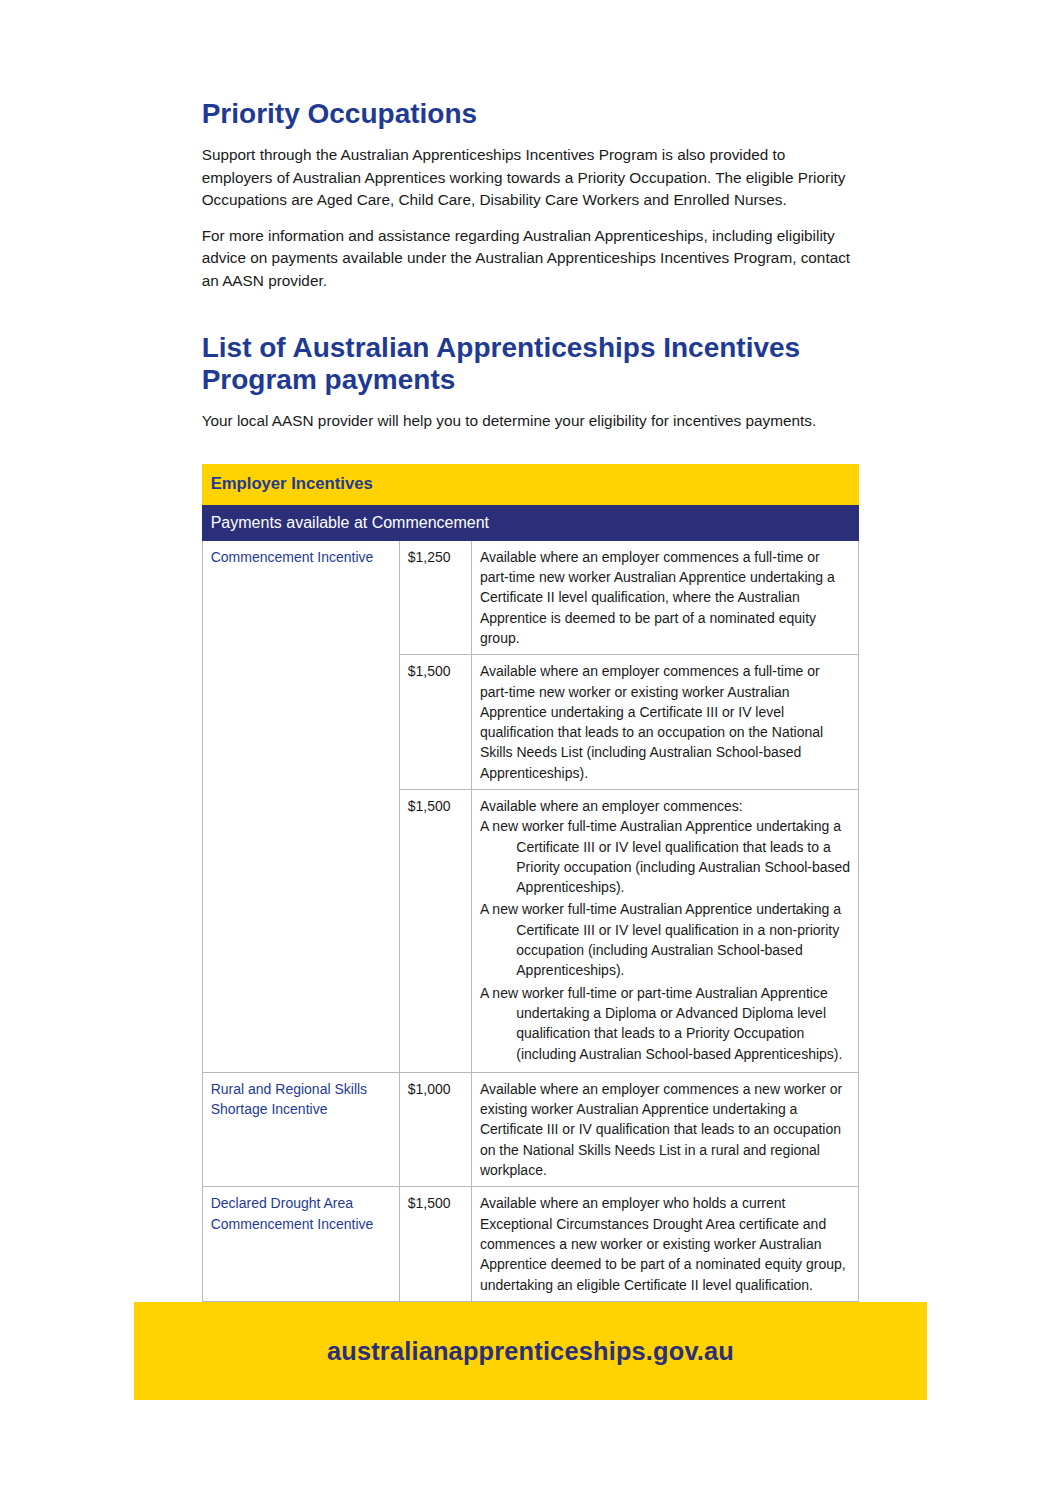Priority Occupations
Support through the Australian Apprenticeships Incentives Program is also provided to employers of Australian Apprentices working towards a Priority Occupation. The eligible Priority Occupations are Aged Care, Child Care, Disability Care Workers and Enrolled Nurses.
For more information and assistance regarding Australian Apprenticeships, including eligibility advice on payments available under the Australian Apprenticeships Incentives Program, contact an AASN provider.
List of Australian Apprenticeships Incentives Program payments
Your local AASN provider will help you to determine your eligibility for incentives payments.
| Employer Incentives |
| Payments available at Commencement |
| Commencement Incentive | $1,250 | Available where an employer commences a full-time or part-time new worker Australian Apprentice undertaking a Certificate II level qualification, where the Australian Apprentice is deemed to be part of a nominated equity group. |
| $1,500 | Available where an employer commences a full-time or part-time new worker or existing worker Australian Apprentice undertaking a Certificate III or IV level qualification that leads to an occupation on the National Skills Needs List (including Australian School-based Apprenticeships). |
| $1,500 | Available where an employer commences: A new worker full-time Australian Apprentice undertaking a Certificate III or IV level qualification that leads to a Priority occupation (including Australian School-based Apprenticeships). A new worker full-time Australian Apprentice undertaking a Certificate III or IV level qualification in a non-priority occupation (including Australian School-based Apprenticeships). A new worker full-time or part-time Australian Apprentice undertaking a Diploma or Advanced Diploma level qualification that leads to a Priority Occupation (including Australian School-based Apprenticeships). |
| Rural and Regional Skills Shortage Incentive | $1,000 | Available where an employer commences a new worker or existing worker Australian Apprentice undertaking a Certificate III or IV qualification that leads to an occupation on the National Skills Needs List in a rural and regional workplace. |
| Declared Drought Area Commencement Incentive | $1,500 | Available where an employer who holds a current Exceptional Circumstances Drought Area certificate and commences a new worker or existing worker Australian Apprentice deemed to be part of a nominated equity group, undertaking an eligible Certificate II level qualification. |
australianapprenticeships.gov.au